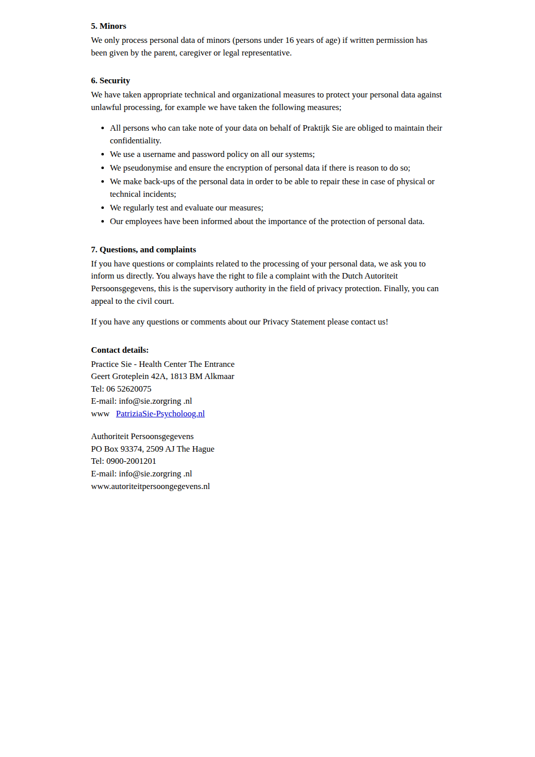5. Minors
We only process personal data of minors (persons under 16 years of age) if written permission has been given by the parent, caregiver or legal representative.
6. Security
We have taken appropriate technical and organizational measures to protect your personal data against unlawful processing, for example we have taken the following measures;
All persons who can take note of your data on behalf of Praktijk Sie are obliged to maintain their confidentiality.
We use a username and password policy on all our systems;
We pseudonymise and ensure the encryption of personal data if there is reason to do so;
We make back-ups of the personal data in order to be able to repair these in case of physical or technical incidents;
We regularly test and evaluate our measures;
Our employees have been informed about the importance of the protection of personal data.
7. Questions, and complaints
If you have questions or complaints related to the processing of your personal data, we ask you to inform us directly. You always have the right to file a complaint with the Dutch Autoriteit Persoonsgegevens, this is the supervisory authority in the field of privacy protection. Finally, you can appeal to the civil court.
If you have any questions or comments about our Privacy Statement please contact us!
Contact details:
Practice Sie - Health Center The Entrance
Geert Groteplein 42A, 1813 BM Alkmaar
Tel: 06 52620075
E-mail: info@sie.zorgring .nl
www PatriziaSie-Psycholoog.nl
Authoriteit Persoonsgegevens
PO Box 93374, 2509 AJ The Hague
Tel: 0900-2001201
E-mail: info@sie.zorgring .nl
www.autoriteitpersoongegevens.nl